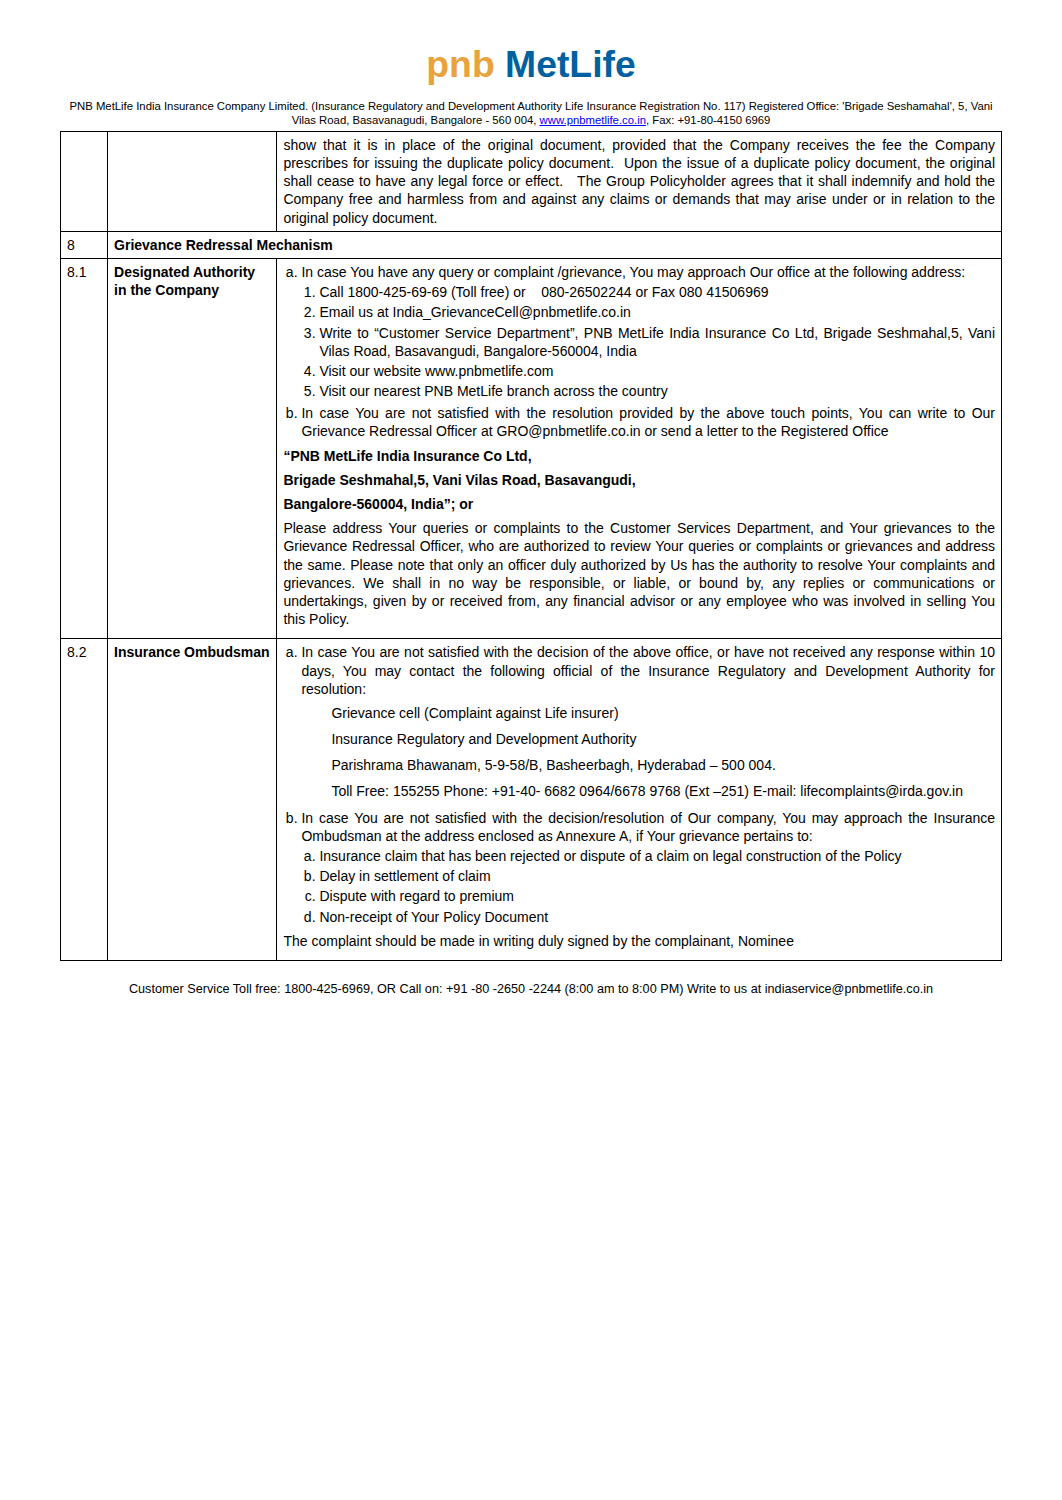pnb MetLife
PNB MetLife India Insurance Company Limited. (Insurance Regulatory and Development Authority Life Insurance Registration No. 117) Registered Office: 'Brigade Seshamahal', 5, Vani Vilas Road, Basavanagudi, Bangalore - 560 004, www.pnbmetlife.co.in, Fax: +91-80-4150 6969
| | | show that it is in place of the original document, provided that the Company receives the fee the Company prescribes for issuing the duplicate policy document. Upon the issue of a duplicate policy document, the original shall cease to have any legal force or effect. The Group Policyholder agrees that it shall indemnify and hold the Company free and harmless from and against any claims or demands that may arise under or in relation to the original policy document. |
| 8 | Grievance Redressal Mechanism |
| 8.1 | Designated Authority in the Company | In case You have any query or complaint /grievance, You may approach Our office at the following address: Call 1800-425-69-69 (Toll free) or 080-26502244 or Fax 080 41506969 Email us at India_GrievanceCell@pnbmetlife.co.in Write to “Customer Service Department”, PNB MetLife India Insurance Co Ltd, Brigade Seshmahal,5, Vani Vilas Road, Basavangudi, Bangalore-560004, India Visit our website www.pnbmetlife.com Visit our nearest PNB MetLife branch across the country In case You are not satisfied with the resolution provided by the above touch points, You can write to Our Grievance Redressal Officer at GRO@pnbmetlife.co.in or send a letter to the Registered Office “PNB MetLife India Insurance Co Ltd, Brigade Seshmahal,5, Vani Vilas Road, Basavangudi, Bangalore-560004, India”; or Please address Your queries or complaints to the Customer Services Department, and Your grievances to the Grievance Redressal Officer, who are authorized to review Your queries or complaints or grievances and address the same. Please note that only an officer duly authorized by Us has the authority to resolve Your complaints and grievances. We shall in no way be responsible, or liable, or bound by, any replies or communications or undertakings, given by or received from, any financial advisor or any employee who was involved in selling You this Policy. |
| 8.2 | Insurance Ombudsman | In case You are not satisfied with the decision of the above office, or have not received any response within 10 days, You may contact the following official of the Insurance Regulatory and Development Authority for resolution: Grievance cell (Complaint against Life insurer) Insurance Regulatory and Development Authority Parishrama Bhawanam, 5-9-58/B, Basheerbagh, Hyderabad – 500 004. Toll Free: 155255 Phone: +91-40- 6682 0964/6678 9768 (Ext –251) E-mail: lifecomplaints@irda.gov.in In case You are not satisfied with the decision/resolution of Our company, You may approach the Insurance Ombudsman at the address enclosed as Annexure A, if Your grievance pertains to: Insurance claim that has been rejected or dispute of a claim on legal construction of the Policy Delay in settlement of claim Dispute with regard to premium Non-receipt of Your Policy Document The complaint should be made in writing duly signed by the complainant, Nominee |
Customer Service Toll free: 1800-425-6969, OR Call on: +91 -80 -2650 -2244 (8:00 am to 8:00 PM) Write to us at indiaservice@pnbmetlife.co.in